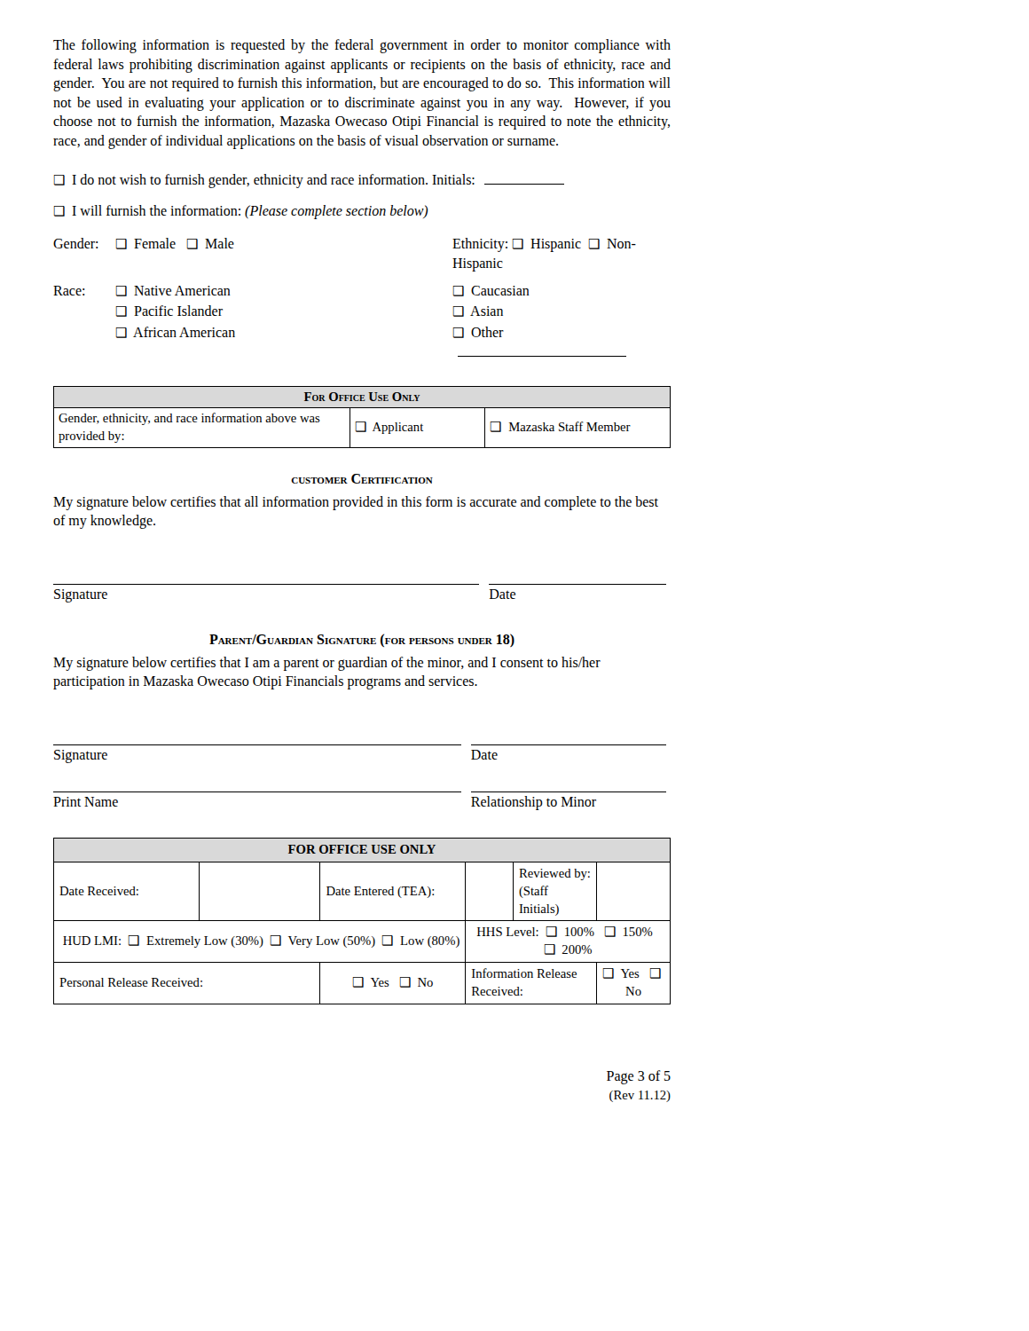The following information is requested by the federal government in order to monitor compliance with federal laws prohibiting discrimination against applicants or recipients on the basis of ethnicity, race and gender. You are not required to furnish this information, but are encouraged to do so. This information will not be used in evaluating your application or to discriminate against you in any way. However, if you choose not to furnish the information, Mazaska Owecaso Otipi Financial is required to note the ethnicity, race, and gender of individual applications on the basis of visual observation or surname.
❑ I do not wish to furnish gender, ethnicity and race information. Initials:
❑ I will furnish the information: (Please complete section below)
| Gender: | ❑ Female ❑ Male | Ethnicity: ❑ Hispanic ❑ Non-Hispanic |
| Race: | ❑ Native American | ❑ Caucasian |
| | ❑ Pacific Islander | ❑ Asian |
| | ❑ African American | ❑ Other |
| For Office Use Only |
| --- |
| Gender, ethnicity, and race information above was provided by: | ❑ Applicant | ❑ Mazaska Staff Member |
customer Certification
My signature below certifies that all information provided in this form is accurate and complete to the best of my knowledge.
| Signature | Date |
Parent/Guardian Signature (for persons under 18)
My signature below certifies that I am a parent or guardian of the minor, and I consent to his/her participation in Mazaska Owecaso Otipi Financials programs and services.
| Signature | Date |
| Print Name | Relationship to Minor |
| For Office Use Only |
| --- |
| Date Received: | | Date Entered (TEA): | | Reviewed by: (Staff Initials) | |
| HUD LMI: ❑ Extremely Low (30%) ❑ Very Low (50%) ❑ Low (80%) | HHS Level: ❑ 100% ❑ 150% ❑ 200% |
| Personal Release Received: | ❑ Yes ❑ No | Information Release Received: | ❑ Yes ❑ No |
Page 3 of 5
(Rev 11.12)